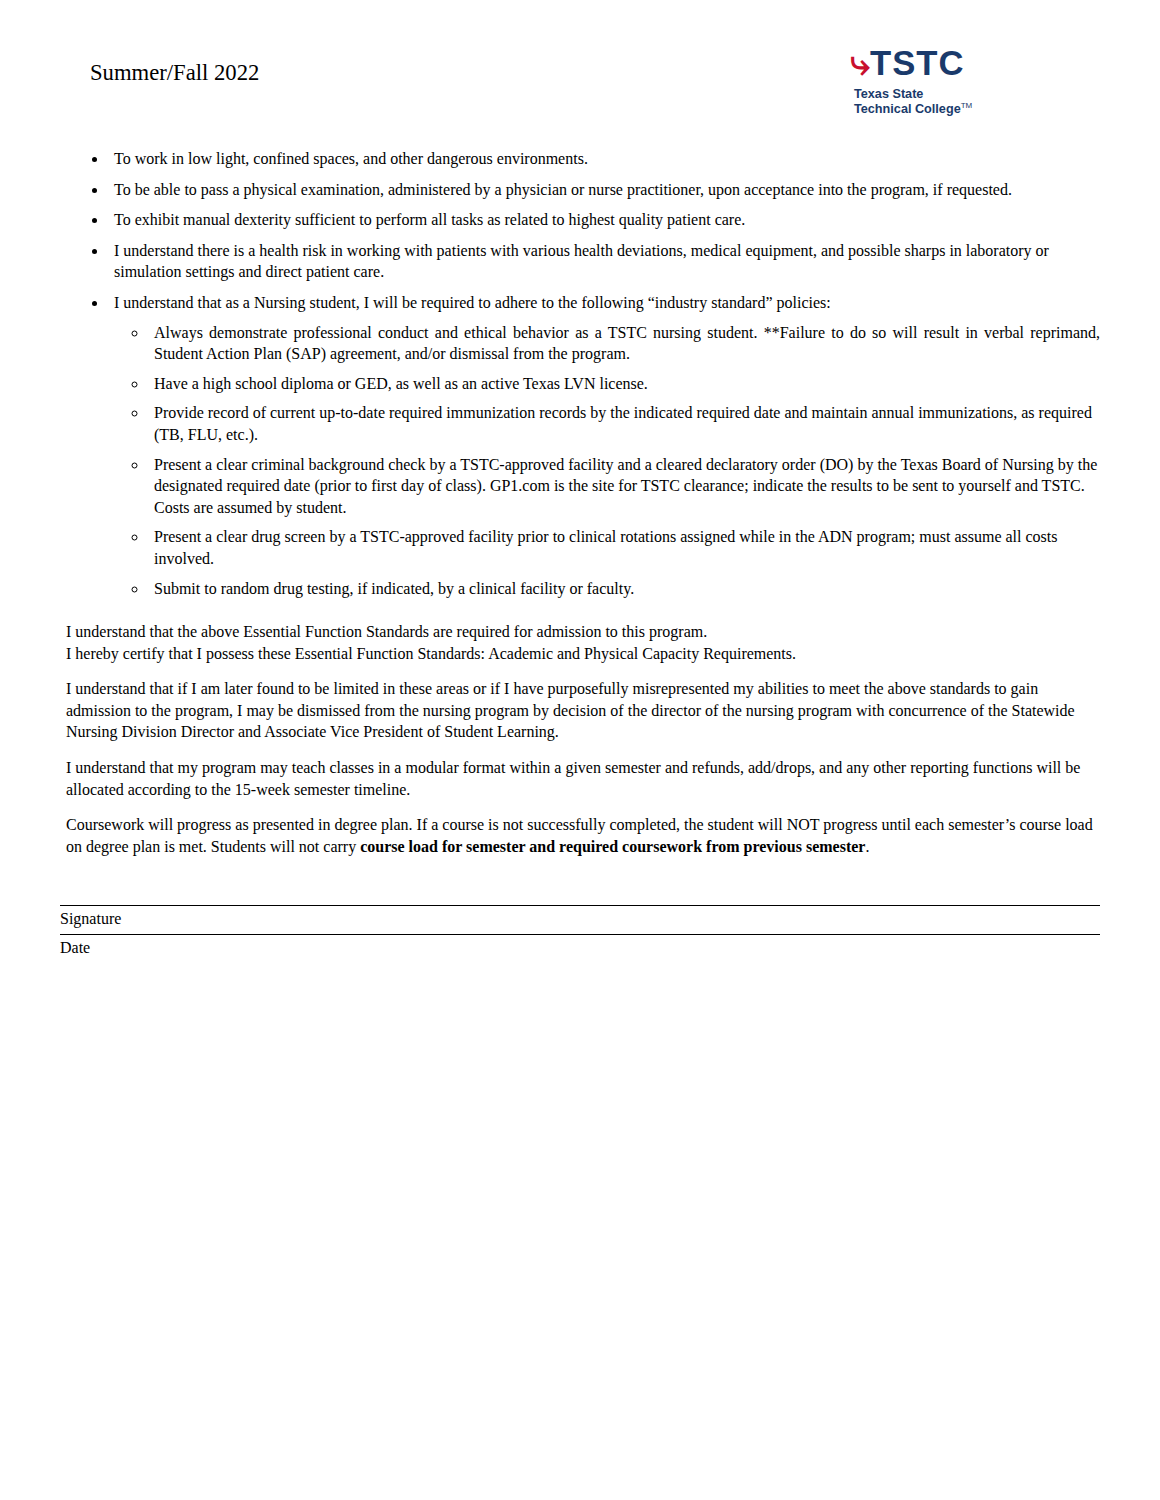Summer/Fall 2022
⤷TSTC
Texas State
Technical College TM
To work in low light, confined spaces, and other dangerous environments.
To be able to pass a physical examination, administered by a physician or nurse practitioner, upon acceptance into the program, if requested.
To exhibit manual dexterity sufficient to perform all tasks as related to highest quality patient care.
I understand there is a health risk in working with patients with various health deviations, medical equipment, and possible sharps in laboratory or simulation settings and direct patient care.
I understand that as a Nursing student, I will be required to adhere to the following “industry standard” policies:
Always demonstrate professional conduct and ethical behavior as a TSTC nursing student. **Failure to do so will result in verbal reprimand, Student Action Plan (SAP) agreement, and/or dismissal from the program.
Have a high school diploma or GED, as well as an active Texas LVN license.
Provide record of current up-to-date required immunization records by the indicated required date and maintain annual immunizations, as required (TB, FLU, etc.).
Present a clear criminal background check by a TSTC-approved facility and a cleared declaratory order (DO) by the Texas Board of Nursing by the designated required date (prior to first day of class). GP1.com is the site for TSTC clearance; indicate the results to be sent to yourself and TSTC. Costs are assumed by student.
Present a clear drug screen by a TSTC-approved facility prior to clinical rotations assigned while in the ADN program; must assume all costs involved.
Submit to random drug testing, if indicated, by a clinical facility or faculty.
I understand that the above Essential Function Standards are required for admission to this program.
I hereby certify that I possess these Essential Function Standards: Academic and Physical Capacity Requirements.
I understand that if I am later found to be limited in these areas or if I have purposefully misrepresented my abilities to meet the above standards to gain admission to the program, I may be dismissed from the nursing program by decision of the director of the nursing program with concurrence of the Statewide Nursing Division Director and Associate Vice President of Student Learning.
I understand that my program may teach classes in a modular format within a given semester and refunds, add/drops, and any other reporting functions will be allocated according to the 15-week semester timeline.
Coursework will progress as presented in degree plan. If a course is not successfully completed, the student will NOT progress until each semester’s course load on degree plan is met. Students will not carry course load for semester and required coursework from previous semester.
Signature
Date